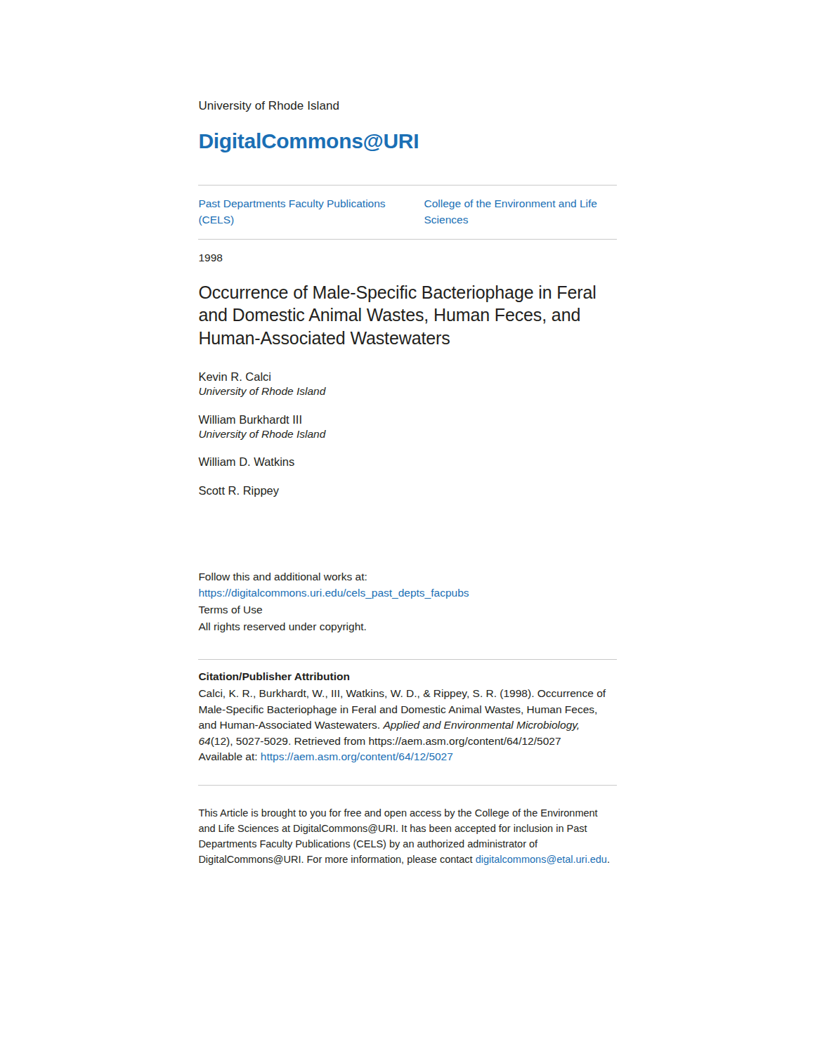University of Rhode Island
DigitalCommons@URI
Past Departments Faculty Publications (CELS) College of the Environment and Life Sciences
1998
Occurrence of Male-Specific Bacteriophage in Feral and Domestic Animal Wastes, Human Feces, and Human-Associated Wastewaters
Kevin R. Calci
University of Rhode Island
William Burkhardt III
University of Rhode Island
William D. Watkins
Scott R. Rippey
Follow this and additional works at: https://digitalcommons.uri.edu/cels_past_depts_facpubs
Terms of Use
All rights reserved under copyright.
Citation/Publisher Attribution
Calci, K. R., Burkhardt, W., III, Watkins, W. D., & Rippey, S. R. (1998). Occurrence of Male-Specific Bacteriophage in Feral and Domestic Animal Wastes, Human Feces, and Human-Associated Wastewaters. Applied and Environmental Microbiology, 64(12), 5027-5029. Retrieved from https://aem.asm.org/content/64/12/5027
Available at: https://aem.asm.org/content/64/12/5027
This Article is brought to you for free and open access by the College of the Environment and Life Sciences at DigitalCommons@URI. It has been accepted for inclusion in Past Departments Faculty Publications (CELS) by an authorized administrator of DigitalCommons@URI. For more information, please contact digitalcommons@etal.uri.edu.